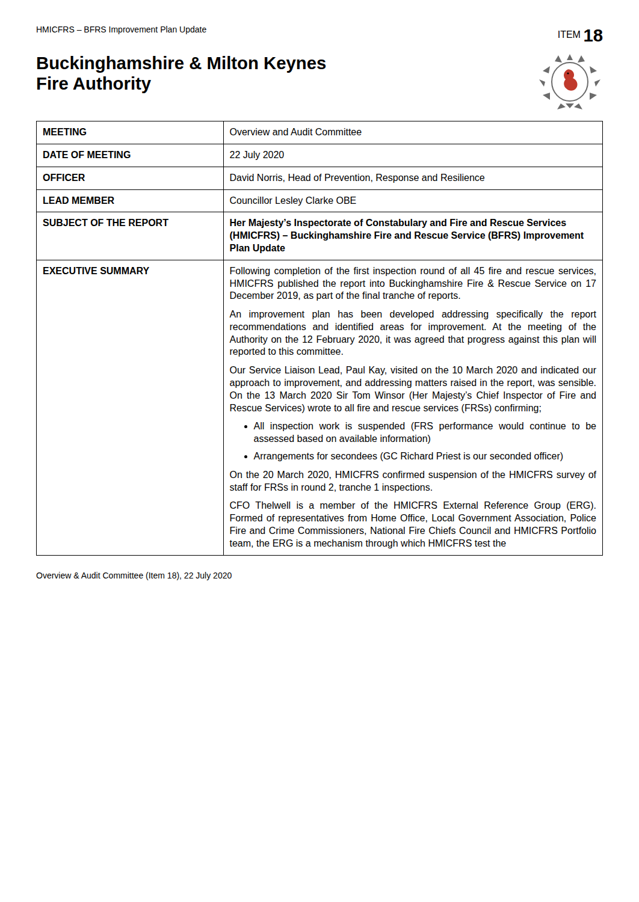HMICFRS – BFRS Improvement Plan Update
ITEM 18
Buckinghamshire & Milton Keynes
Fire Authority
| MEETING | Overview and Audit Committee |
| DATE OF MEETING | 22 July 2020 |
| OFFICER | David Norris, Head of Prevention, Response and Resilience |
| LEAD MEMBER | Councillor Lesley Clarke OBE |
| SUBJECT OF THE REPORT | Her Majesty’s Inspectorate of Constabulary and Fire and Rescue Services (HMICFRS) – Buckinghamshire Fire and Rescue Service (BFRS) Improvement Plan Update |
| EXECUTIVE SUMMARY | Following completion of the first inspection round of all 45 fire and rescue services, HMICFRS published the report into Buckinghamshire Fire & Rescue Service on 17 December 2019, as part of the final tranche of reports. An improvement plan has been developed addressing specifically the report recommendations and identified areas for improvement. At the meeting of the Authority on the 12 February 2020, it was agreed that progress against this plan will reported to this committee. Our Service Liaison Lead, Paul Kay, visited on the 10 March 2020 and indicated our approach to improvement, and addressing matters raised in the report, was sensible. On the 13 March 2020 Sir Tom Winsor (Her Majesty’s Chief Inspector of Fire and Rescue Services) wrote to all fire and rescue services (FRSs) confirming; All inspection work is suspended (FRS performance would continue to be assessed based on available information) Arrangements for secondees (GC Richard Priest is our seconded officer) On the 20 March 2020, HMICFRS confirmed suspension of the HMICFRS survey of staff for FRSs in round 2, tranche 1 inspections. CFO Thelwell is a member of the HMICFRS External Reference Group (ERG). Formed of representatives from Home Office, Local Government Association, Police Fire and Crime Commissioners, National Fire Chiefs Council and HMICFRS Portfolio team, the ERG is a mechanism through which HMICFRS test the |
Overview & Audit Committee (Item 18), 22 July 2020